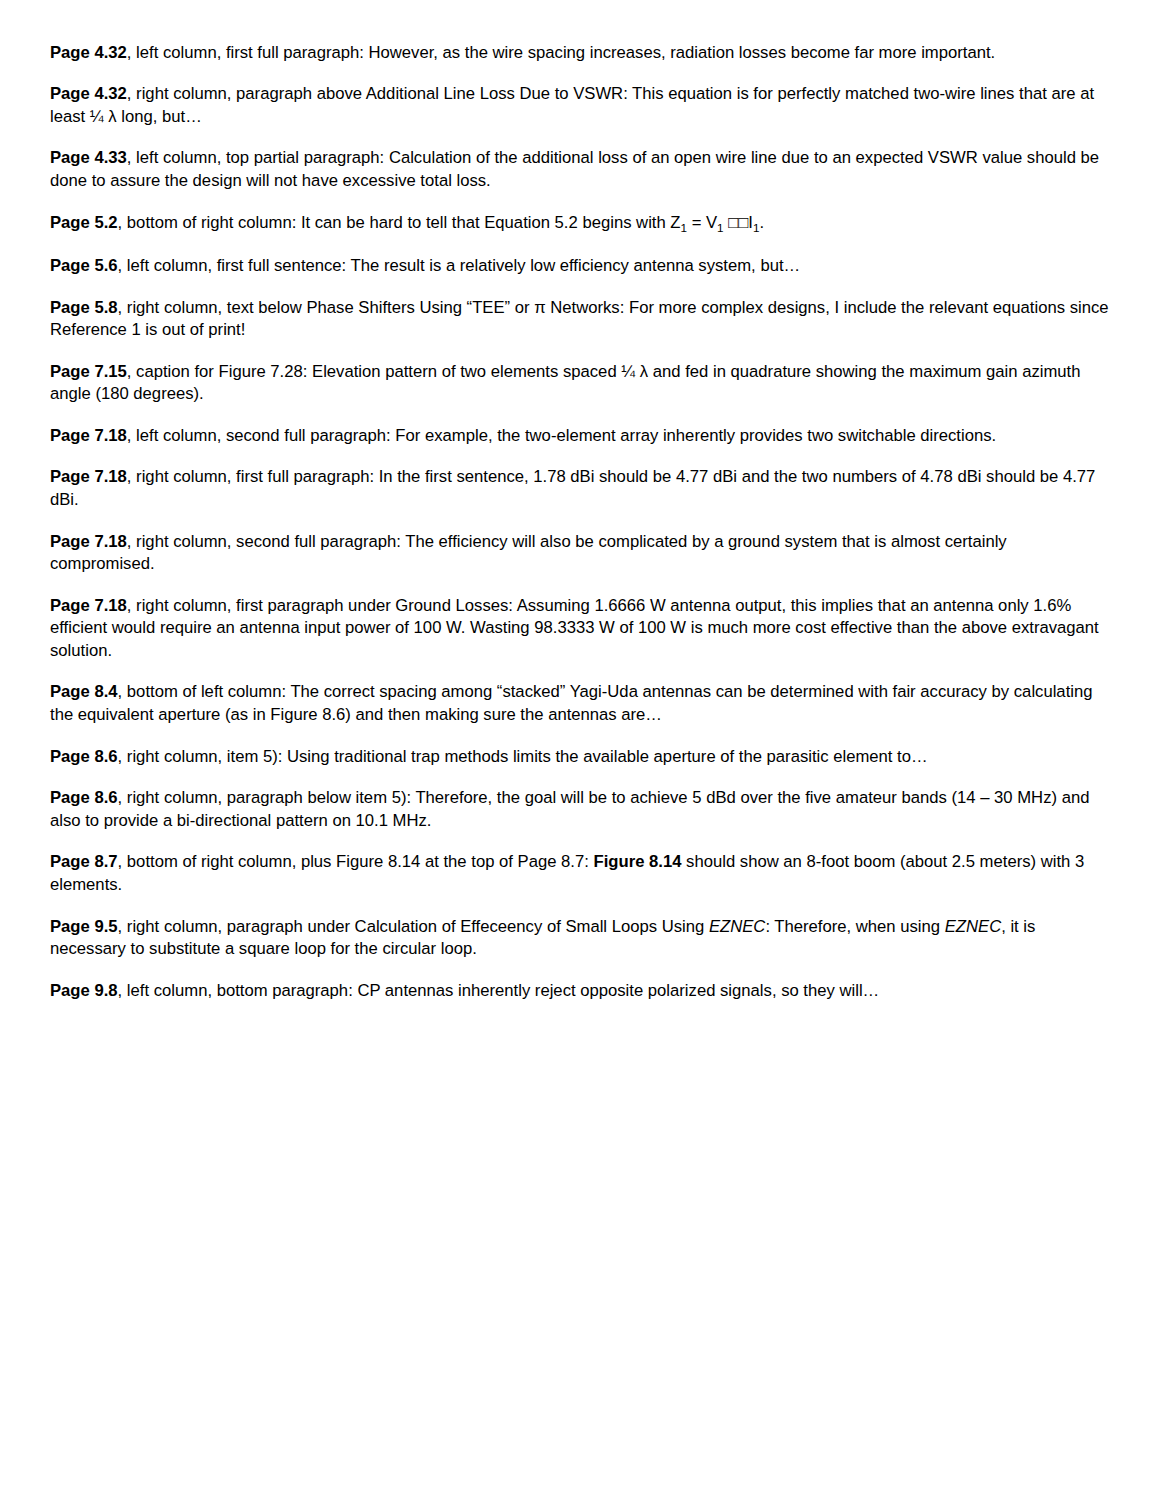Page 4.32, left column, first full paragraph: However, as the wire spacing increases, radiation losses become far more important.
Page 4.32, right column, paragraph above Additional Line Loss Due to VSWR: This equation is for perfectly matched two-wire lines that are at least ¼ λ long, but…
Page 4.33, left column, top partial paragraph: Calculation of the additional loss of an open wire line due to an expected VSWR value should be done to assure the design will not have excessive total loss.
Page 5.2, bottom of right column: It can be hard to tell that Equation 5.2 begins with Z1 = V1 □□I1.
Page 5.6, left column, first full sentence: The result is a relatively low efficiency antenna system, but…
Page 5.8, right column, text below Phase Shifters Using “TEE” or π Networks: For more complex designs, I include the relevant equations since Reference 1 is out of print!
Page 7.15, caption for Figure 7.28: Elevation pattern of two elements spaced ¼ λ and fed in quadrature showing the maximum gain azimuth angle (180 degrees).
Page 7.18, left column, second full paragraph: For example, the two-element array inherently provides two switchable directions.
Page 7.18, right column, first full paragraph: In the first sentence, 1.78 dBi should be 4.77 dBi and the two numbers of 4.78 dBi should be 4.77 dBi.
Page 7.18, right column, second full paragraph: The efficiency will also be complicated by a ground system that is almost certainly compromised.
Page 7.18, right column, first paragraph under Ground Losses: Assuming 1.6666 W antenna output, this implies that an antenna only 1.6% efficient would require an antenna input power of 100 W. Wasting 98.3333 W of 100 W is much more cost effective than the above extravagant solution.
Page 8.4, bottom of left column: The correct spacing among “stacked” Yagi-Uda antennas can be determined with fair accuracy by calculating the equivalent aperture (as in Figure 8.6) and then making sure the antennas are…
Page 8.6, right column, item 5): Using traditional trap methods limits the available aperture of the parasitic element to…
Page 8.6, right column, paragraph below item 5): Therefore, the goal will be to achieve 5 dBd over the five amateur bands (14 – 30 MHz) and also to provide a bi-directional pattern on 10.1 MHz.
Page 8.7, bottom of right column, plus Figure 8.14 at the top of Page 8.7: Figure 8.14 should show an 8-foot boom (about 2.5 meters) with 3 elements.
Page 9.5, right column, paragraph under Calculation of Effeceency of Small Loops Using EZNEC: Therefore, when using EZNEC, it is necessary to substitute a square loop for the circular loop.
Page 9.8, left column, bottom paragraph: CP antennas inherently reject opposite polarized signals, so they will…